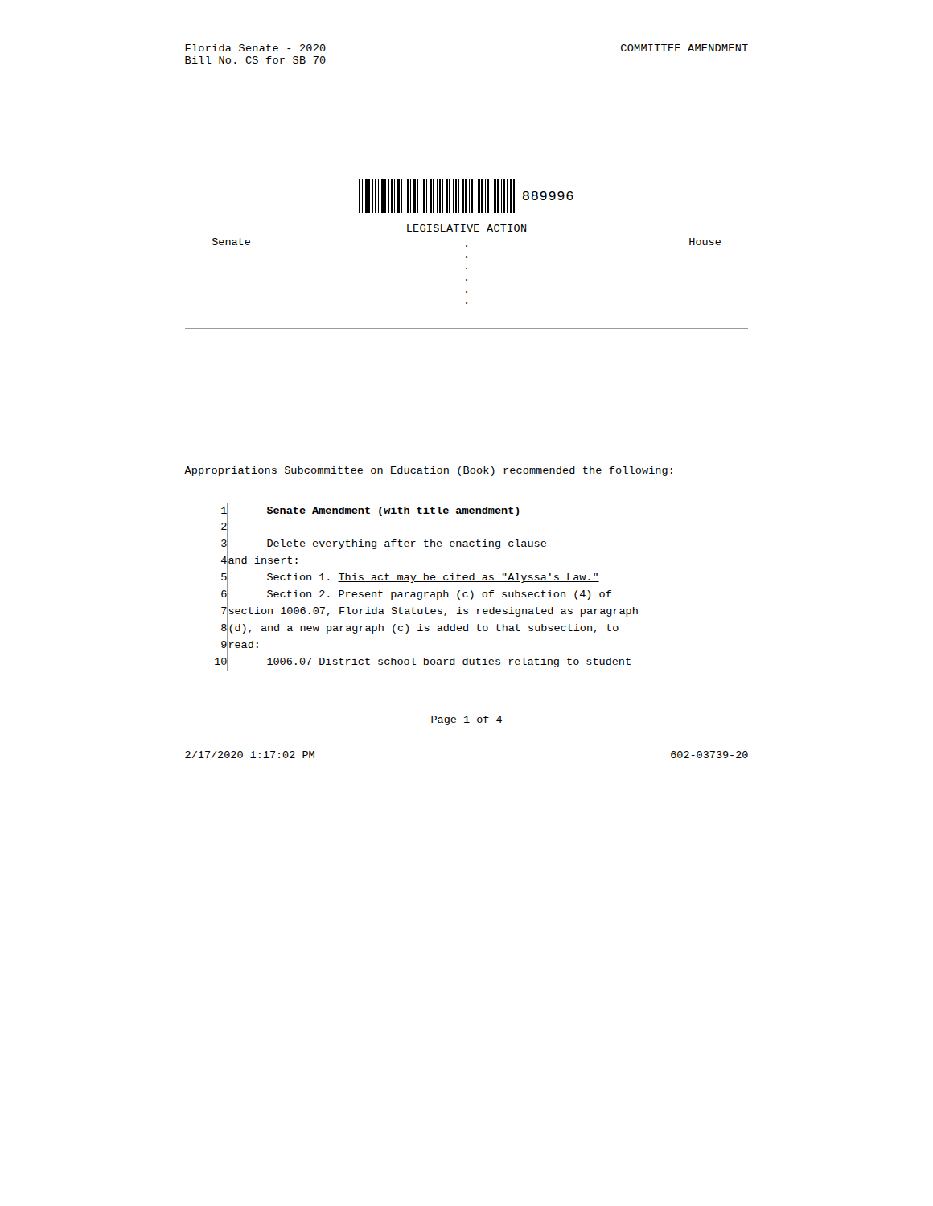Florida Senate - 2020 Bill No. CS for SB 70
COMMITTEE AMENDMENT
889996
LEGISLATIVE ACTION
Senate
.
.
.
.
.
.
House
Appropriations Subcommittee on Education (Book) recommended the following:
| 1 | | Senate Amendment (with title amendment) |
| 2 | | |
| 3 | | Delete everything after the enacting clause |
| 4 | | and insert: |
| 5 | | Section 1. This act may be cited as "Alyssa's Law." |
| 6 | | Section 2. Present paragraph (c) of subsection (4) of |
| 7 | | section 1006.07, Florida Statutes, is redesignated as paragraph |
| 8 | | (d), and a new paragraph (c) is added to that subsection, to |
| 9 | | read: |
| 10 | | 1006.07 District school board duties relating to student |
Page 1 of 4
2/17/2020 1:17:02 PM
602-03739-20